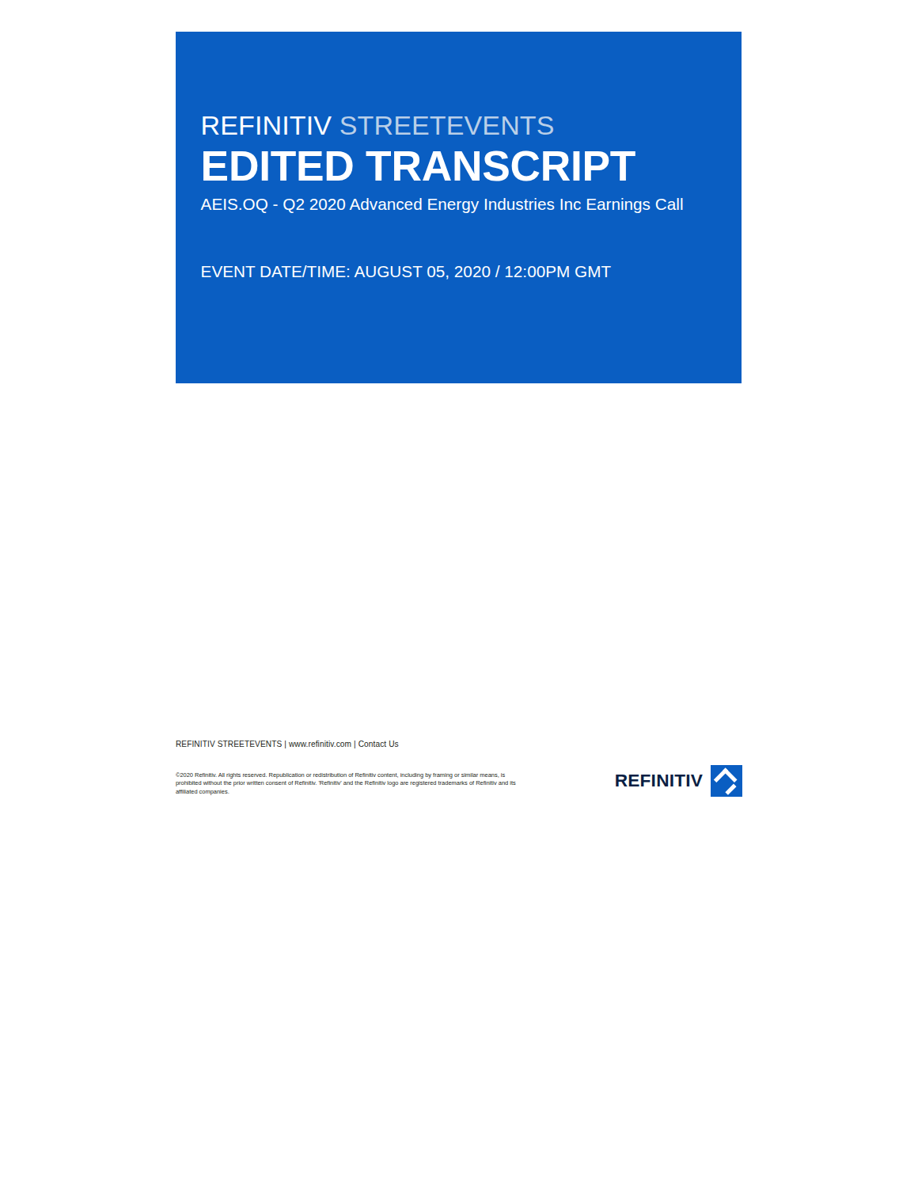REFINITIV STREETEVENTS
EDITED TRANSCRIPT
AEIS.OQ - Q2 2020 Advanced Energy Industries Inc Earnings Call
EVENT DATE/TIME: AUGUST 05, 2020 / 12:00PM GMT
REFINITIV STREETEVENTS | www.refinitiv.com | Contact Us
©2020 Refinitiv. All rights reserved. Republication or redistribution of Refinitiv content, including by framing or similar means, is prohibited without the prior written consent of Refinitiv. 'Refinitiv' and the Refinitiv logo are registered trademarks of Refinitiv and its affiliated companies.
REFINITIV